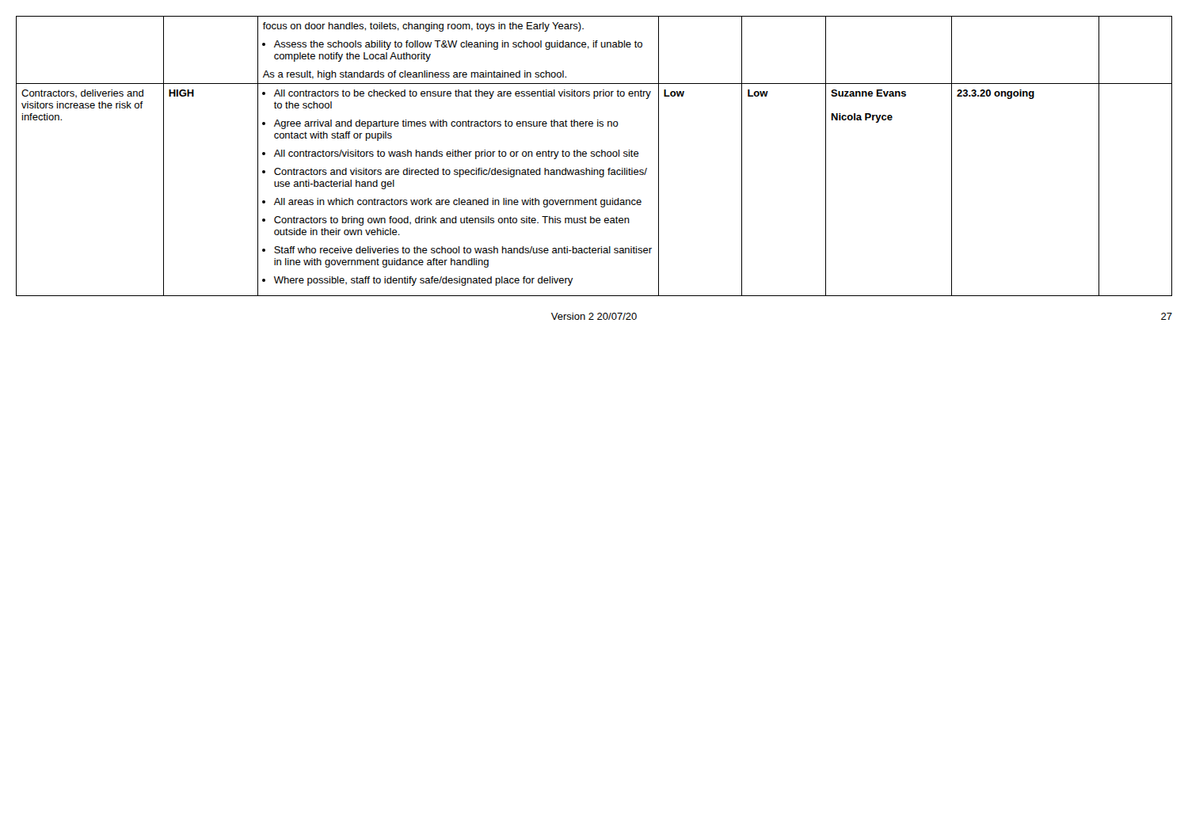| | | focus on door handles, toilets, changing room, toys in the Early Years). Assess the schools ability to follow T&W cleaning in school guidance, if unable to complete notify the Local Authority As a result, high standards of cleanliness are maintained in school. | | | | | |
| Contractors, deliveries and visitors increase the risk of infection. | HIGH | All contractors to be checked to ensure that they are essential visitors prior to entry to the school Agree arrival and departure times with contractors to ensure that there is no contact with staff or pupils All contractors/visitors to wash hands either prior to or on entry to the school site Contractors and visitors are directed to specific/designated handwashing facilities/ use anti-bacterial hand gel All areas in which contractors work are cleaned in line with government guidance Contractors to bring own food, drink and utensils onto site. This must be eaten outside in their own vehicle. Staff who receive deliveries to the school to wash hands/use anti-bacterial sanitiser in line with government guidance after handling Where possible, staff to identify safe/designated place for delivery | Low | Low | Suzanne Evans Nicola Pryce | 23.3.20 ongoing | |
Version 2 20/07/20 27